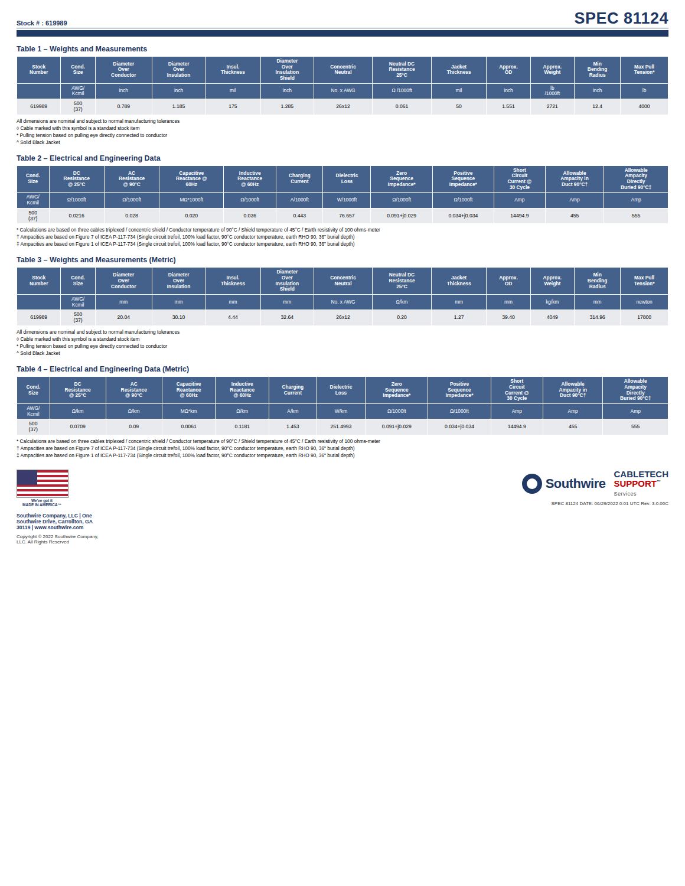Stock # : 619989
SPEC 81124
Table 1 – Weights and Measurements
| Stock Number | Cond. Size | Diameter Over Conductor | Diameter Over Insulation | Insul. Thickness | Diameter Over Insulation Shield | Concentric Neutral | Neutral DC Resistance 25°C | Jacket Thickness | Approx. OD | Approx. Weight | Min Bending Radius | Max Pull Tension* |
| --- | --- | --- | --- | --- | --- | --- | --- | --- | --- | --- | --- | --- |
| | AWG/ Kcmil | inch | inch | mil | inch | No. x AWG | Ω /1000ft | mil | inch | lb /1000ft | inch | lb |
| 619989 | 500 (37) | 0.789 | 1.185 | 175 | 1.285 | 26x12 | 0.061 | 50 | 1.551 | 2721 | 12.4 | 4000 |
All dimensions are nominal and subject to normal manufacturing tolerances
◊ Cable marked with this symbol is a standard stock item
* Pulling tension based on pulling eye directly connected to conductor
^ Solid Black Jacket
Table 2 – Electrical and Engineering Data
| Cond. Size | DC Resistance @ 25°C | AC Resistance @ 90°C | Capacitive Reactance @ 60Hz | Inductive Reactance @ 60Hz | Charging Current | Dielectric Loss | Zero Sequence Impedance* | Positive Sequence Impedance* | Short Circuit Current @ 30 Cycle | Allowable Ampacity in Duct 90°C† | Allowable Ampacity Directly Buried 90°C‡ |
| --- | --- | --- | --- | --- | --- | --- | --- | --- | --- | --- | --- |
| AWG/ Kcmil | Ω/1000ft | Ω/1000ft | MΩ*1000ft | Ω/1000ft | A/1000ft | W/1000ft | Ω/1000ft | Ω/1000ft | Amp | Amp | Amp |
| 500 (37) | 0.0216 | 0.028 | 0.020 | 0.036 | 0.443 | 76.657 | 0.091+j0.029 | 0.034+j0.034 | 14494.9 | 455 | 555 |
* Calculations are based on three cables triplexed / concentric shield / Conductor temperature of 90°C / Shield temperature of 45°C / Earth resistivity of 100 ohms-meter
† Ampacities are based on Figure 7 of ICEA P-117-734 (Single circuit trefoil, 100% load factor, 90°C conductor temperature, earth RHO 90, 36" burial depth)
‡ Ampacities are based on Figure 1 of ICEA P-117-734 (Single circuit trefoil, 100% load factor, 90°C conductor temperature, earth RHO 90, 36" burial depth)
Table 3 – Weights and Measurements (Metric)
| Stock Number | Cond. Size | Diameter Over Conductor | Diameter Over Insulation | Insul. Thickness | Diameter Over Insulation Shield | Concentric Neutral | Neutral DC Resistance 25°C | Jacket Thickness | Approx. OD | Approx. Weight | Min Bending Radius | Max Pull Tension* |
| --- | --- | --- | --- | --- | --- | --- | --- | --- | --- | --- | --- | --- |
| | AWG/ Kcmil | mm | mm | mm | mm | No. x AWG | Ω/km | mm | mm | kg/km | mm | newton |
| 619989 | 500 (37) | 20.04 | 30.10 | 4.44 | 32.64 | 26x12 | 0.20 | 1.27 | 39.40 | 4049 | 314.96 | 17800 |
All dimensions are nominal and subject to normal manufacturing tolerances
◊ Cable marked with this symbol is a standard stock item
* Pulling tension based on pulling eye directly connected to conductor
^ Solid Black Jacket
Table 4 – Electrical and Engineering Data (Metric)
| Cond. Size | DC Resistance @ 25°C | AC Resistance @ 90°C | Capacitive Reactance @ 60Hz | Inductive Reactance @ 60Hz | Charging Current | Dielectric Loss | Zero Sequence Impedance* | Positive Sequence Impedance* | Short Circuit Current @ 30 Cycle | Allowable Ampacity in Duct 90°C† | Allowable Ampacity Directly Buried 90°C‡ |
| --- | --- | --- | --- | --- | --- | --- | --- | --- | --- | --- | --- |
| AWG/ Kcmil | Ω/km | Ω/km | MΩ*km | Ω/km | A/km | W/km | Ω/1000ft | Ω/1000ft | Amp | Amp | Amp |
| 500 (37) | 0.0709 | 0.09 | 0.0061 | 0.1181 | 1.453 | 251.4993 | 0.091+j0.029 | 0.034+j0.034 | 14494.9 | 455 | 555 |
* Calculations are based on three cables triplexed / concentric shield / Conductor temperature of 90°C / Shield temperature of 45°C / Earth resistivity of 100 ohms-meter
† Ampacities are based on Figure 7 of ICEA P-117-734 (Single circuit trefoil, 100% load factor, 90°C conductor temperature, earth RHO 90, 36" burial depth)
‡ Ampacities are based on Figure 1 of ICEA P-117-734 (Single circuit trefoil, 100% load factor, 90°C conductor temperature, earth RHO 90, 36" burial depth)
We've got it
MADE IN AMERICA™
Southwire Company, LLC | One Southwire Drive, Carrollton, GA 30119 | www.southwire.com
Copyright © 2022 Southwire Company, LLC. All Rights Reserved
Southwire
CABLETECH
SUPPORT™
Services
SPEC 81124 DATE: 06/29/2022 0:01 UTC Rev: 3.0.00C